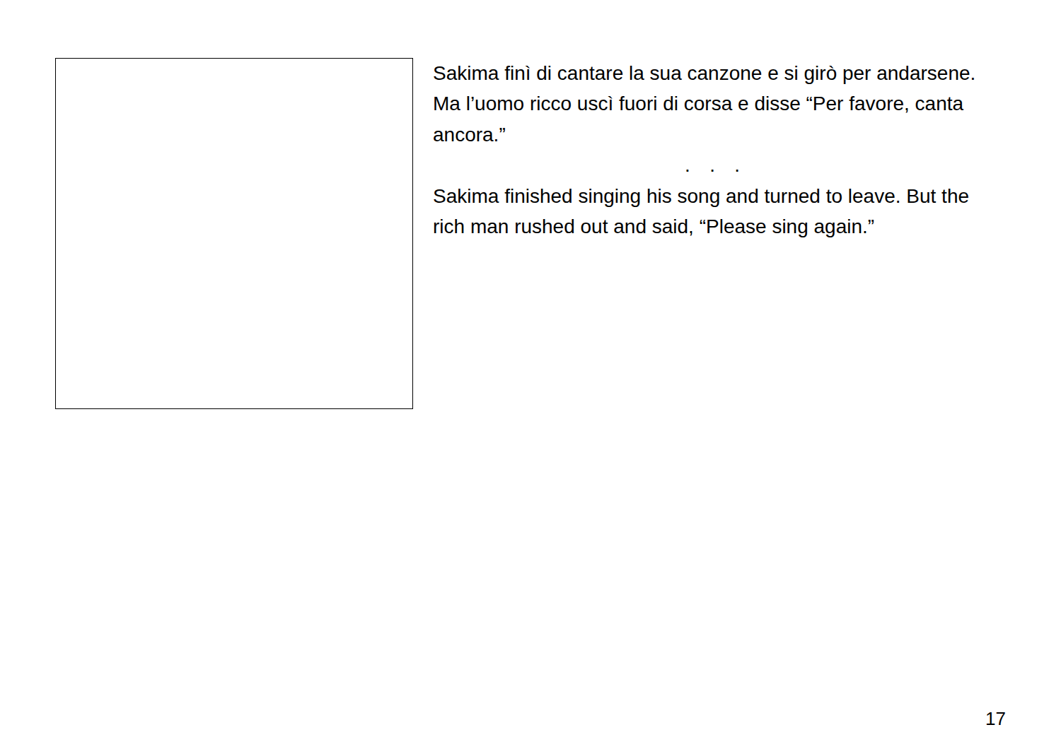Sakima finì di cantare la sua canzone e si girò per andarsene. Ma l’uomo ricco uscì fuori di corsa e disse “Per favore, canta ancora.”
. . .
Sakima finished singing his song and turned to leave. But the rich man rushed out and said, “Please sing again.”
17